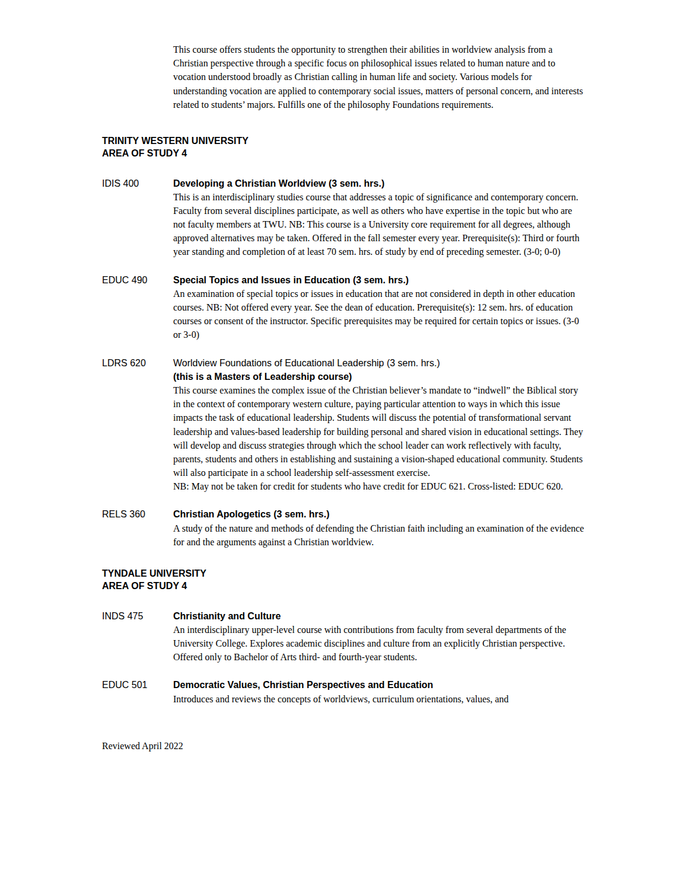This course offers students the opportunity to strengthen their abilities in worldview analysis from a Christian perspective through a specific focus on philosophical issues related to human nature and to vocation understood broadly as Christian calling in human life and society. Various models for understanding vocation are applied to contemporary social issues, matters of personal concern, and interests related to students’ majors. Fulfills one of the philosophy Foundations requirements.
Trinity Western University
Area of Study 4
IDIS 400
Developing a Christian Worldview (3 sem. hrs.)
This is an interdisciplinary studies course that addresses a topic of significance and contemporary concern. Faculty from several disciplines participate, as well as others who have expertise in the topic but who are not faculty members at TWU. NB: This course is a University core requirement for all degrees, although approved alternatives may be taken. Offered in the fall semester every year. Prerequisite(s): Third or fourth year standing and completion of at least 70 sem. hrs. of study by end of preceding semester. (3-0; 0-0)
EDUC 490
Special Topics and Issues in Education (3 sem. hrs.)
An examination of special topics or issues in education that are not considered in depth in other education courses. NB: Not offered every year. See the dean of education. Prerequisite(s): 12 sem. hrs. of education courses or consent of the instructor. Specific prerequisites may be required for certain topics or issues. (3-0 or 3-0)
LDRS 620
Worldview Foundations of Educational Leadership (3 sem. hrs.) (this is a Masters of Leadership course)
This course examines the complex issue of the Christian believer’s mandate to “indwell” the Biblical story in the context of contemporary western culture, paying particular attention to ways in which this issue impacts the task of educational leadership. Students will discuss the potential of transformational servant leadership and values-based leadership for building personal and shared vision in educational settings. They will develop and discuss strategies through which the school leader can work reflectively with faculty, parents, students and others in establishing and sustaining a vision-shaped educational community. Students will also participate in a school leadership self-assessment exercise.
NB: May not be taken for credit for students who have credit for EDUC 621. Cross-listed: EDUC 620.
RELS 360
Christian Apologetics (3 sem. hrs.)
A study of the nature and methods of defending the Christian faith including an examination of the evidence for and the arguments against a Christian worldview.
Tyndale University
Area of Study 4
INDS 475
Christianity and Culture
An interdisciplinary upper-level course with contributions from faculty from several departments of the University College. Explores academic disciplines and culture from an explicitly Christian perspective. Offered only to Bachelor of Arts third- and fourth-year students.
EDUC 501
Democratic Values, Christian Perspectives and Education
Introduces and reviews the concepts of worldviews, curriculum orientations, values, and
Reviewed April 2022